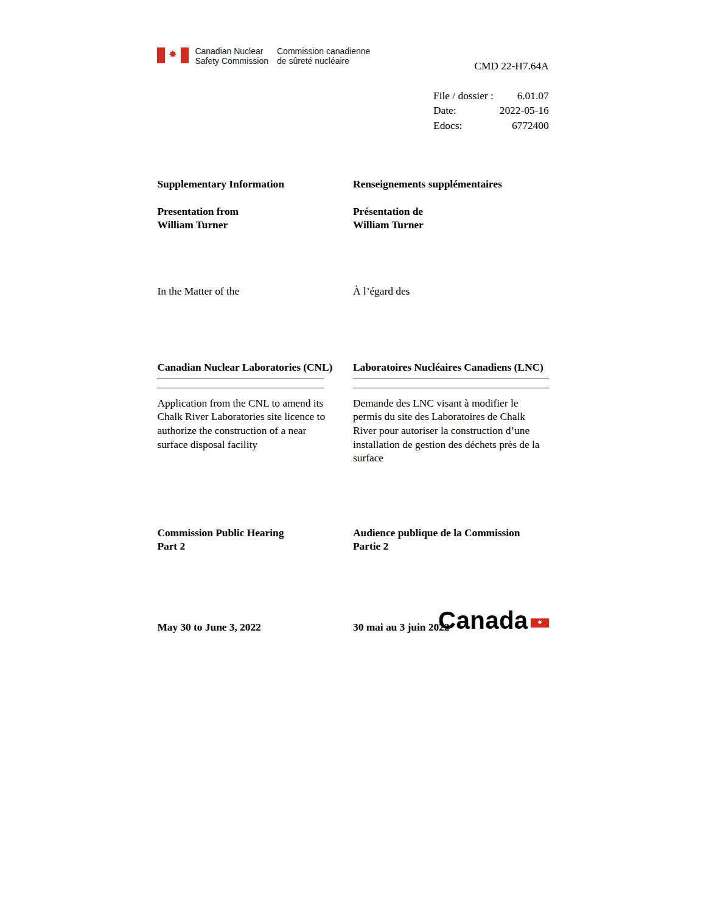Canadian Nuclear
Safety Commission Commission canadienne
de sûreté nucléaire
CMD 22-H7.64A
| File / dossier : | 6.01.07 |
| Date: | 2022-05-16 |
| Edocs: | 6772400 |
Supplementary Information
Presentation from
William Turner
Renseignements supplémentaires
Présentation de
William Turner
In the Matter of the
À l’égard des
Canadian Nuclear Laboratories (CNL)
Application from the CNL to amend its Chalk River Laboratories site licence to authorize the construction of a near surface disposal facility
Laboratoires Nucléaires Canadiens (LNC)
Demande des LNC visant à modifier le permis du site des Laboratoires de Chalk River pour autoriser la construction d’une installation de gestion des déchets près de la surface
Commission Public Hearing
Part 2
Audience publique de la Commission
Partie 2
May 30 to June 3, 2022
30 mai au 3 juin 2022
Canada